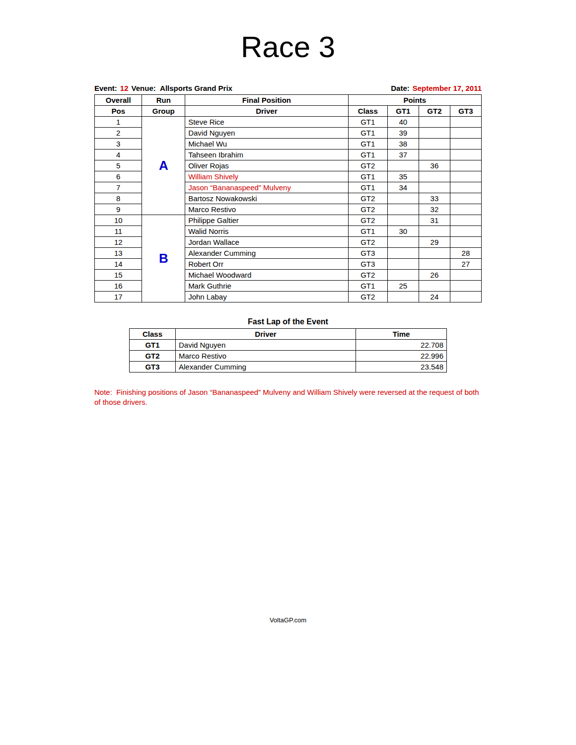Race 3
Event: 12 Venue: Allsports Grand Prix Date: September 17, 2011
| Overall | Run | Final Position | Points |
| --- | --- | --- | --- |
| Pos | Group | Driver | Class | GT1 | GT2 | GT3 |
| 1 | A | Steve Rice | GT1 | 40 | | |
| 2 | David Nguyen | GT1 | 39 | | |
| 3 | Michael Wu | GT1 | 38 | | |
| 4 | Tahseen Ibrahim | GT1 | 37 | | |
| 5 | Oliver Rojas | GT2 | | 36 | |
| 6 | William Shively | GT1 | 35 | | |
| 7 | Jason “Bananaspeed” Mulveny | GT1 | 34 | | |
| 8 | Bartosz Nowakowski | GT2 | | 33 | |
| 9 | Marco Restivo | GT2 | | 32 | |
| 10 | B | Philippe Galtier | GT2 | | 31 | |
| 11 | Walid Norris | GT1 | 30 | | |
| 12 | Jordan Wallace | GT2 | | 29 | |
| 13 | Alexander Cumming | GT3 | | | 28 |
| 14 | Robert Orr | GT3 | | | 27 |
| 15 | Michael Woodward | GT2 | | 26 | |
| 16 | Mark Guthrie | GT1 | 25 | | |
| 17 | John Labay | GT2 | | 24 | |
Fast Lap of the Event
| Class | Driver | Time |
| --- | --- | --- |
| GT1 | David Nguyen | 22.708 |
| GT2 | Marco Restivo | 22.996 |
| GT3 | Alexander Cumming | 23.548 |
Note: Finishing positions of Jason “Bananaspeed” Mulveny and William Shively were reversed at the request of both of those drivers.
VoltaGP.com